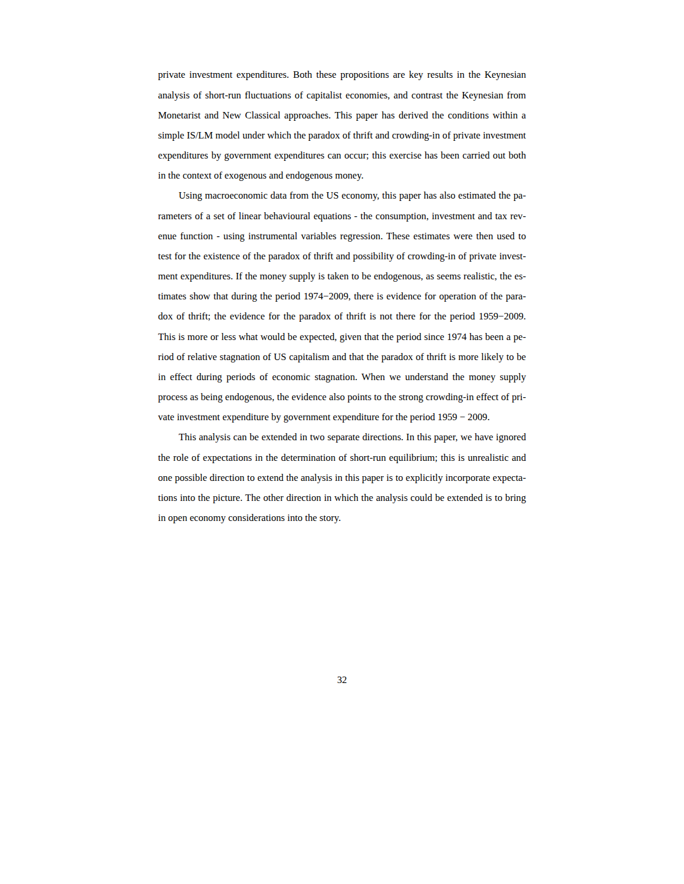private investment expenditures. Both these propositions are key results in the Keynesian analysis of short-run fluctuations of capitalist economies, and contrast the Keynesian from Monetarist and New Classical approaches. This paper has derived the conditions within a simple IS/LM model under which the paradox of thrift and crowding-in of private investment expenditures by government expenditures can occur; this exercise has been carried out both in the context of exogenous and endogenous money.
Using macroeconomic data from the US economy, this paper has also estimated the parameters of a set of linear behavioural equations - the consumption, investment and tax revenue function - using instrumental variables regression. These estimates were then used to test for the existence of the paradox of thrift and possibility of crowding-in of private investment expenditures. If the money supply is taken to be endogenous, as seems realistic, the estimates show that during the period 1974−2009, there is evidence for operation of the paradox of thrift; the evidence for the paradox of thrift is not there for the period 1959−2009. This is more or less what would be expected, given that the period since 1974 has been a period of relative stagnation of US capitalism and that the paradox of thrift is more likely to be in effect during periods of economic stagnation. When we understand the money supply process as being endogenous, the evidence also points to the strong crowding-in effect of private investment expenditure by government expenditure for the period 1959 − 2009.
This analysis can be extended in two separate directions. In this paper, we have ignored the role of expectations in the determination of short-run equilibrium; this is unrealistic and one possible direction to extend the analysis in this paper is to explicitly incorporate expectations into the picture. The other direction in which the analysis could be extended is to bring in open economy considerations into the story.
32